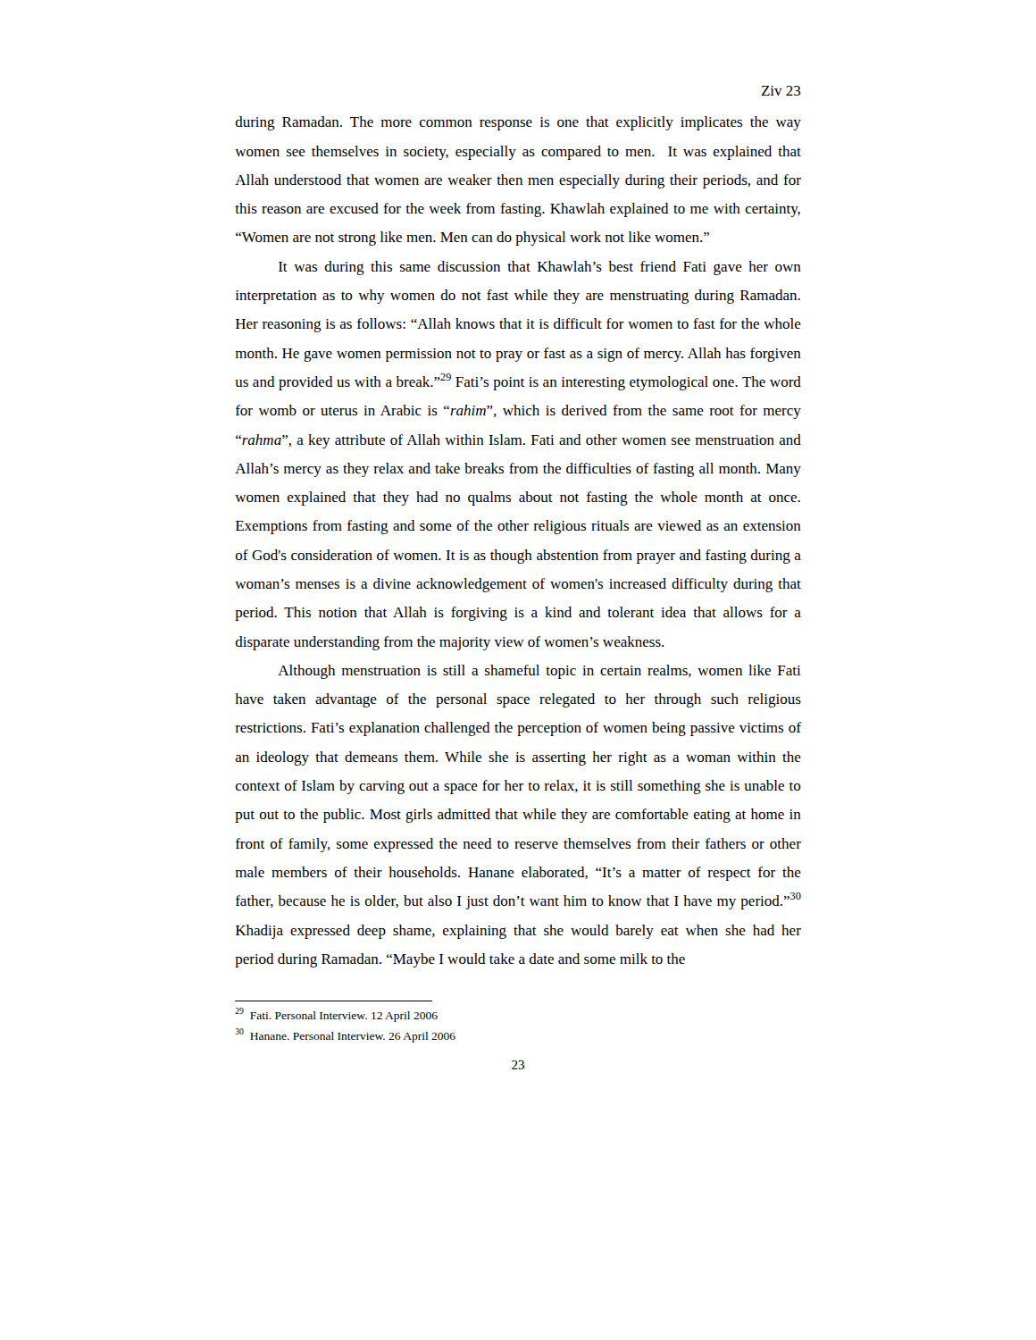Ziv 23
during Ramadan. The more common response is one that explicitly implicates the way women see themselves in society, especially as compared to men. It was explained that Allah understood that women are weaker then men especially during their periods, and for this reason are excused for the week from fasting. Khawlah explained to me with certainty, “Women are not strong like men. Men can do physical work not like women.”
It was during this same discussion that Khawlah’s best friend Fati gave her own interpretation as to why women do not fast while they are menstruating during Ramadan. Her reasoning is as follows: “Allah knows that it is difficult for women to fast for the whole month. He gave women permission not to pray or fast as a sign of mercy. Allah has forgiven us and provided us with a break.”29 Fati’s point is an interesting etymological one. The word for womb or uterus in Arabic is “rahim”, which is derived from the same root for mercy “rahma”, a key attribute of Allah within Islam. Fati and other women see menstruation and Allah’s mercy as they relax and take breaks from the difficulties of fasting all month. Many women explained that they had no qualms about not fasting the whole month at once. Exemptions from fasting and some of the other religious rituals are viewed as an extension of God's consideration of women. It is as though abstention from prayer and fasting during a woman’s menses is a divine acknowledgement of women's increased difficulty during that period. This notion that Allah is forgiving is a kind and tolerant idea that allows for a disparate understanding from the majority view of women’s weakness.
Although menstruation is still a shameful topic in certain realms, women like Fati have taken advantage of the personal space relegated to her through such religious restrictions. Fati’s explanation challenged the perception of women being passive victims of an ideology that demeans them. While she is asserting her right as a woman within the context of Islam by carving out a space for her to relax, it is still something she is unable to put out to the public. Most girls admitted that while they are comfortable eating at home in front of family, some expressed the need to reserve themselves from their fathers or other male members of their households. Hanane elaborated, “It’s a matter of respect for the father, because he is older, but also I just don’t want him to know that I have my period.”30 Khadija expressed deep shame, explaining that she would barely eat when she had her period during Ramadan. “Maybe I would take a date and some milk to the
29 Fati. Personal Interview. 12 April 2006
30 Hanane. Personal Interview. 26 April 2006
23